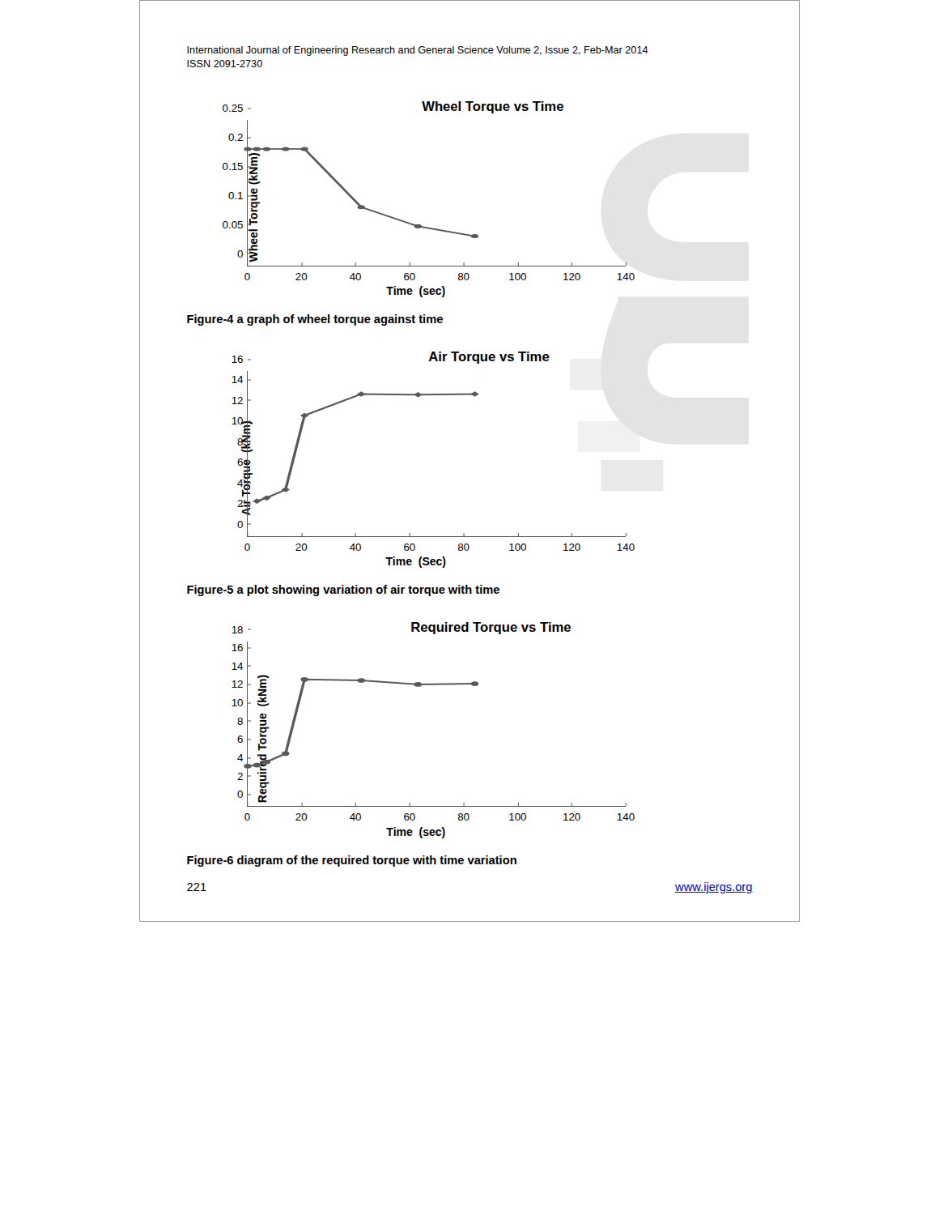International Journal of Engineering Research and General Science Volume 2, Issue 2, Feb-Mar 2014
ISSN 2091-2730
Wheel Torque vs Time
Wheel Torque (kNm)
0.25 0.2 0.15 0.1 0.05 0 0 20 40 60 80 100 120 140
Time (sec)
Figure-4 a graph of wheel torque against time
Air Torque vs Time
Air Torque (kNm)
16 14 12 10 8 6 4 2 0 0 20 40 60 80 100 120 140
Time (Sec)
Figure-5 a plot showing variation of air torque with time
Required Torque vs Time
Required Torque (kNm)
18 16 14 12 10 8 6 4 2 0 0 20 40 60 80 100 120 140
Time (sec)
Figure-6 diagram of the required torque with time variation
221 www.ijergs.org